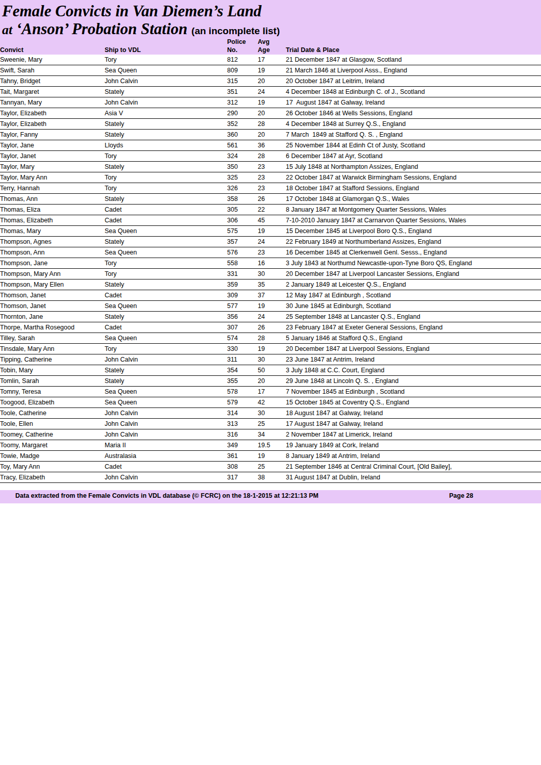Female Convicts in Van Diemen’s Land
at ‘Anson’ Probation Station (an incomplete list)
| | | Police | Avg | |
| --- | --- | --- | --- | --- |
| Convict | Ship to VDL | No. | Age | Trial Date & Place |
| Sweenie, Mary | Tory | 812 | 17 | 21 December 1847 at Glasgow, Scotland |
| Swift, Sarah | Sea Queen | 809 | 19 | 21 March 1846 at Liverpool Asss., England |
| Tahny, Bridget | John Calvin | 315 | 20 | 20 October 1847 at Leitrim, Ireland |
| Tait, Margaret | Stately | 351 | 24 | 4 December 1848 at Edinburgh C. of J., Scotland |
| Tannyan, Mary | John Calvin | 312 | 19 | 17 August 1847 at Galway, Ireland |
| Taylor, Elizabeth | Asia V | 290 | 20 | 26 October 1846 at Wells Sessions, England |
| Taylor, Elizabeth | Stately | 352 | 28 | 4 December 1848 at Surrey Q.S., England |
| Taylor, Fanny | Stately | 360 | 20 | 7 March 1849 at Stafford Q. S. , England |
| Taylor, Jane | Lloyds | 561 | 36 | 25 November 1844 at Edinh Ct of Justy, Scotland |
| Taylor, Janet | Tory | 324 | 28 | 6 December 1847 at Ayr, Scotland |
| Taylor, Mary | Stately | 350 | 23 | 15 July 1848 at Northampton Assizes, England |
| Taylor, Mary Ann | Tory | 325 | 23 | 22 October 1847 at Warwick Birmingham Sessions, England |
| Terry, Hannah | Tory | 326 | 23 | 18 October 1847 at Stafford Sessions, England |
| Thomas, Ann | Stately | 358 | 26 | 17 October 1848 at Glamorgan Q.S., Wales |
| Thomas, Eliza | Cadet | 305 | 22 | 8 January 1847 at Montgomery Quarter Sessions, Wales |
| Thomas, Elizabeth | Cadet | 306 | 45 | 7-10-2010 January 1847 at Carnarvon Quarter Sessions, Wales |
| Thomas, Mary | Sea Queen | 575 | 19 | 15 December 1845 at Liverpool Boro Q.S., England |
| Thompson, Agnes | Stately | 357 | 24 | 22 February 1849 at Northumberland Assizes, England |
| Thompson, Ann | Sea Queen | 576 | 23 | 16 December 1845 at Clerkenwell Genl. Sesss., England |
| Thompson, Jane | Tory | 558 | 16 | 3 July 1843 at Northumd Newcastle-upon-Tyne Boro QS, England |
| Thompson, Mary Ann | Tory | 331 | 30 | 20 December 1847 at Liverpool Lancaster Sessions, England |
| Thompson, Mary Ellen | Stately | 359 | 35 | 2 January 1849 at Leicester Q.S., England |
| Thomson, Janet | Cadet | 309 | 37 | 12 May 1847 at Edinburgh , Scotland |
| Thomson, Janet | Sea Queen | 577 | 19 | 30 June 1845 at Edinburgh, Scotland |
| Thornton, Jane | Stately | 356 | 24 | 25 September 1848 at Lancaster Q.S., England |
| Thorpe, Martha Rosegood | Cadet | 307 | 26 | 23 February 1847 at Exeter General Sessions, England |
| Tilley, Sarah | Sea Queen | 574 | 28 | 5 January 1846 at Stafford Q.S., England |
| Tinsdale, Mary Ann | Tory | 330 | 19 | 20 December 1847 at Liverpool Sessions, England |
| Tipping, Catherine | John Calvin | 311 | 30 | 23 June 1847 at Antrim, Ireland |
| Tobin, Mary | Stately | 354 | 50 | 3 July 1848 at C.C. Court, England |
| Tomlin, Sarah | Stately | 355 | 20 | 29 June 1848 at Lincoln Q. S. , England |
| Tomny, Teresa | Sea Queen | 578 | 17 | 7 November 1845 at Edinburgh , Scotland |
| Toogood, Elizabeth | Sea Queen | 579 | 42 | 15 October 1845 at Coventry Q.S., England |
| Toole, Catherine | John Calvin | 314 | 30 | 18 August 1847 at Galway, Ireland |
| Toole, Ellen | John Calvin | 313 | 25 | 17 August 1847 at Galway, Ireland |
| Toomey, Catherine | John Calvin | 316 | 34 | 2 November 1847 at Limerick, Ireland |
| Toomy, Margaret | Maria II | 349 | 19.5 | 19 January 1849 at Cork, Ireland |
| Towie, Madge | Australasia | 361 | 19 | 8 January 1849 at Antrim, Ireland |
| Toy, Mary Ann | Cadet | 308 | 25 | 21 September 1846 at Central Criminal Court, [Old Bailey], |
| Tracy, Elizabeth | John Calvin | 317 | 38 | 31 August 1847 at Dublin, Ireland |
Data extracted from the Female Convicts in VDL database (© FCRC) on the 18-1-2015 at 12:21:13 PM Page 28